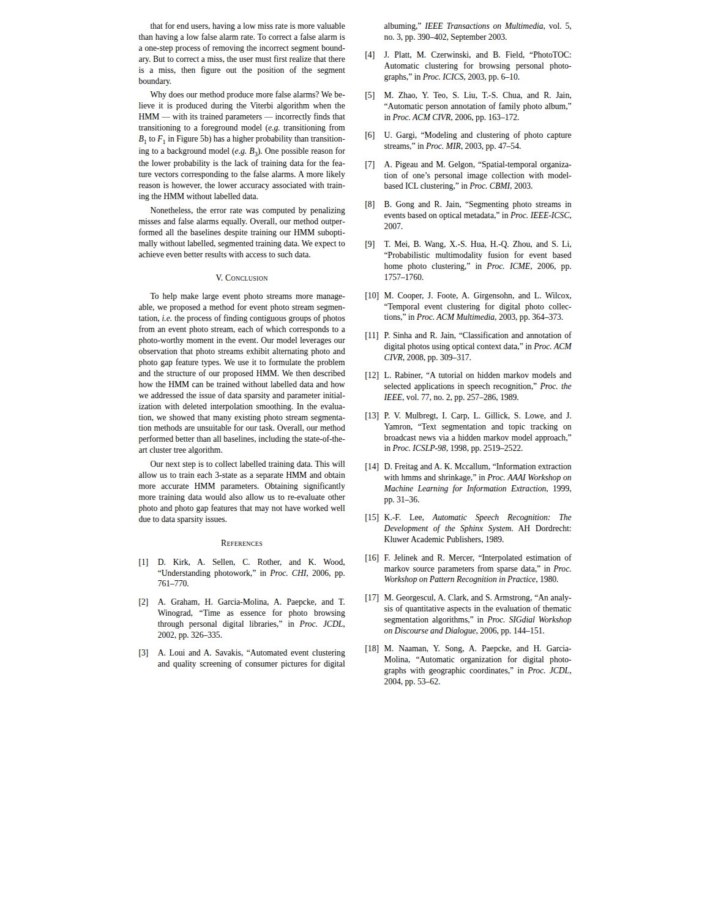that for end users, having a low miss rate is more valuable than having a low false alarm rate. To correct a false alarm is a one-step process of removing the incorrect segment boundary. But to correct a miss, the user must first realize that there is a miss, then figure out the position of the segment boundary.
Why does our method produce more false alarms? We believe it is produced during the Viterbi algorithm when the HMM — with its trained parameters — incorrectly finds that transitioning to a foreground model (e.g. transitioning from B1 to F1 in Figure 5b) has a higher probability than transitioning to a background model (e.g. B3). One possible reason for the lower probability is the lack of training data for the feature vectors corresponding to the false alarms. A more likely reason is however, the lower accuracy associated with training the HMM without labelled data.
Nonetheless, the error rate was computed by penalizing misses and false alarms equally. Overall, our method outperformed all the baselines despite training our HMM suboptimally without labelled, segmented training data. We expect to achieve even better results with access to such data.
V. Conclusion
To help make large event photo streams more manageable, we proposed a method for event photo stream segmentation, i.e. the process of finding contiguous groups of photos from an event photo stream, each of which corresponds to a photo-worthy moment in the event. Our model leverages our observation that photo streams exhibit alternating photo and photo gap feature types. We use it to formulate the problem and the structure of our proposed HMM. We then described how the HMM can be trained without labelled data and how we addressed the issue of data sparsity and parameter initialization with deleted interpolation smoothing. In the evaluation, we showed that many existing photo stream segmentation methods are unsuitable for our task. Overall, our method performed better than all baselines, including the state-of-the-art cluster tree algorithm.
Our next step is to collect labelled training data. This will allow us to train each 3-state as a separate HMM and obtain more accurate HMM parameters. Obtaining significantly more training data would also allow us to re-evaluate other photo and photo gap features that may not have worked well due to data sparsity issues.
References
[1] D. Kirk, A. Sellen, C. Rother, and K. Wood, “Understanding photowork,” in Proc. CHI, 2006, pp. 761–770.
[2] A. Graham, H. Garcia-Molina, A. Paepcke, and T. Winograd, “Time as essence for photo browsing through personal digital libraries,” in Proc. JCDL, 2002, pp. 326–335.
[3] A. Loui and A. Savakis, “Automated event clustering and quality screening of consumer pictures for digital albuming,” IEEE Transactions on Multimedia, vol. 5, no. 3, pp. 390–402, September 2003.
[4] J. Platt, M. Czerwinski, and B. Field, “PhotoTOC: Automatic clustering for browsing personal photographs,” in Proc. ICICS, 2003, pp. 6–10.
[5] M. Zhao, Y. Teo, S. Liu, T.-S. Chua, and R. Jain, “Automatic person annotation of family photo album,” in Proc. ACM CIVR, 2006, pp. 163–172.
[6] U. Gargi, “Modeling and clustering of photo capture streams,” in Proc. MIR, 2003, pp. 47–54.
[7] A. Pigeau and M. Gelgon, “Spatial-temporal organization of one’s personal image collection with model-based ICL clustering,” in Proc. CBMI, 2003.
[8] B. Gong and R. Jain, “Segmenting photo streams in events based on optical metadata,” in Proc. IEEE-ICSC, 2007.
[9] T. Mei, B. Wang, X.-S. Hua, H.-Q. Zhou, and S. Li, “Probabilistic multimodality fusion for event based home photo clustering,” in Proc. ICME, 2006, pp. 1757–1760.
[10] M. Cooper, J. Foote, A. Girgensohn, and L. Wilcox, “Temporal event clustering for digital photo collections,” in Proc. ACM Multimedia, 2003, pp. 364–373.
[11] P. Sinha and R. Jain, “Classification and annotation of digital photos using optical context data,” in Proc. ACM CIVR, 2008, pp. 309–317.
[12] L. Rabiner, “A tutorial on hidden markov models and selected applications in speech recognition,” Proc. the IEEE, vol. 77, no. 2, pp. 257–286, 1989.
[13] P. V. Mulbregt, I. Carp, L. Gillick, S. Lowe, and J. Yamron, “Text segmentation and topic tracking on broadcast news via a hidden markov model approach,” in Proc. ICSLP-98, 1998, pp. 2519–2522.
[14] D. Freitag and A. K. Mccallum, “Information extraction with hmms and shrinkage,” in Proc. AAAI Workshop on Machine Learning for Information Extraction, 1999, pp. 31–36.
[15] K.-F. Lee, Automatic Speech Recognition: The Development of the Sphinx System. AH Dordrecht: Kluwer Academic Publishers, 1989.
[16] F. Jelinek and R. Mercer, “Interpolated estimation of markov source parameters from sparse data,” in Proc. Workshop on Pattern Recognition in Practice, 1980.
[17] M. Georgescul, A. Clark, and S. Armstrong, “An analysis of quantitative aspects in the evaluation of thematic segmentation algorithms,” in Proc. SIGdial Workshop on Discourse and Dialogue, 2006, pp. 144–151.
[18] M. Naaman, Y. Song, A. Paepcke, and H. Garcia-Molina, “Automatic organization for digital photographs with geographic coordinates,” in Proc. JCDL, 2004, pp. 53–62.